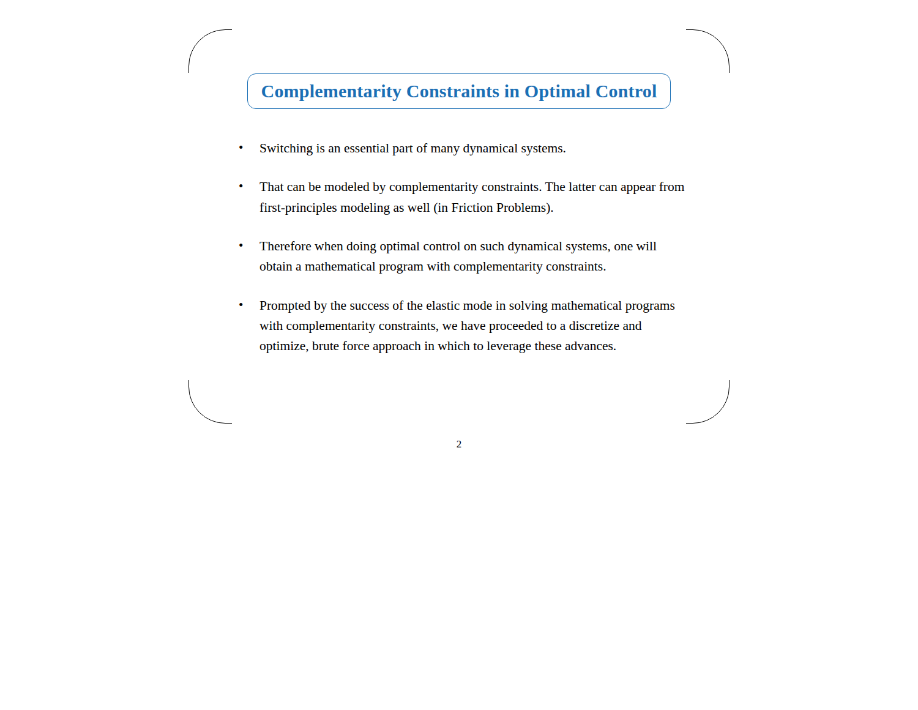Complementarity Constraints in Optimal Control
Switching is an essential part of many dynamical systems.
That can be modeled by complementarity constraints. The latter can appear from first-principles modeling as well (in Friction Problems).
Therefore when doing optimal control on such dynamical systems, one will obtain a mathematical program with complementarity constraints.
Prompted by the success of the elastic mode in solving mathematical programs with complementarity constraints, we have proceeded to a discretize and optimize, brute force approach in which to leverage these advances.
2